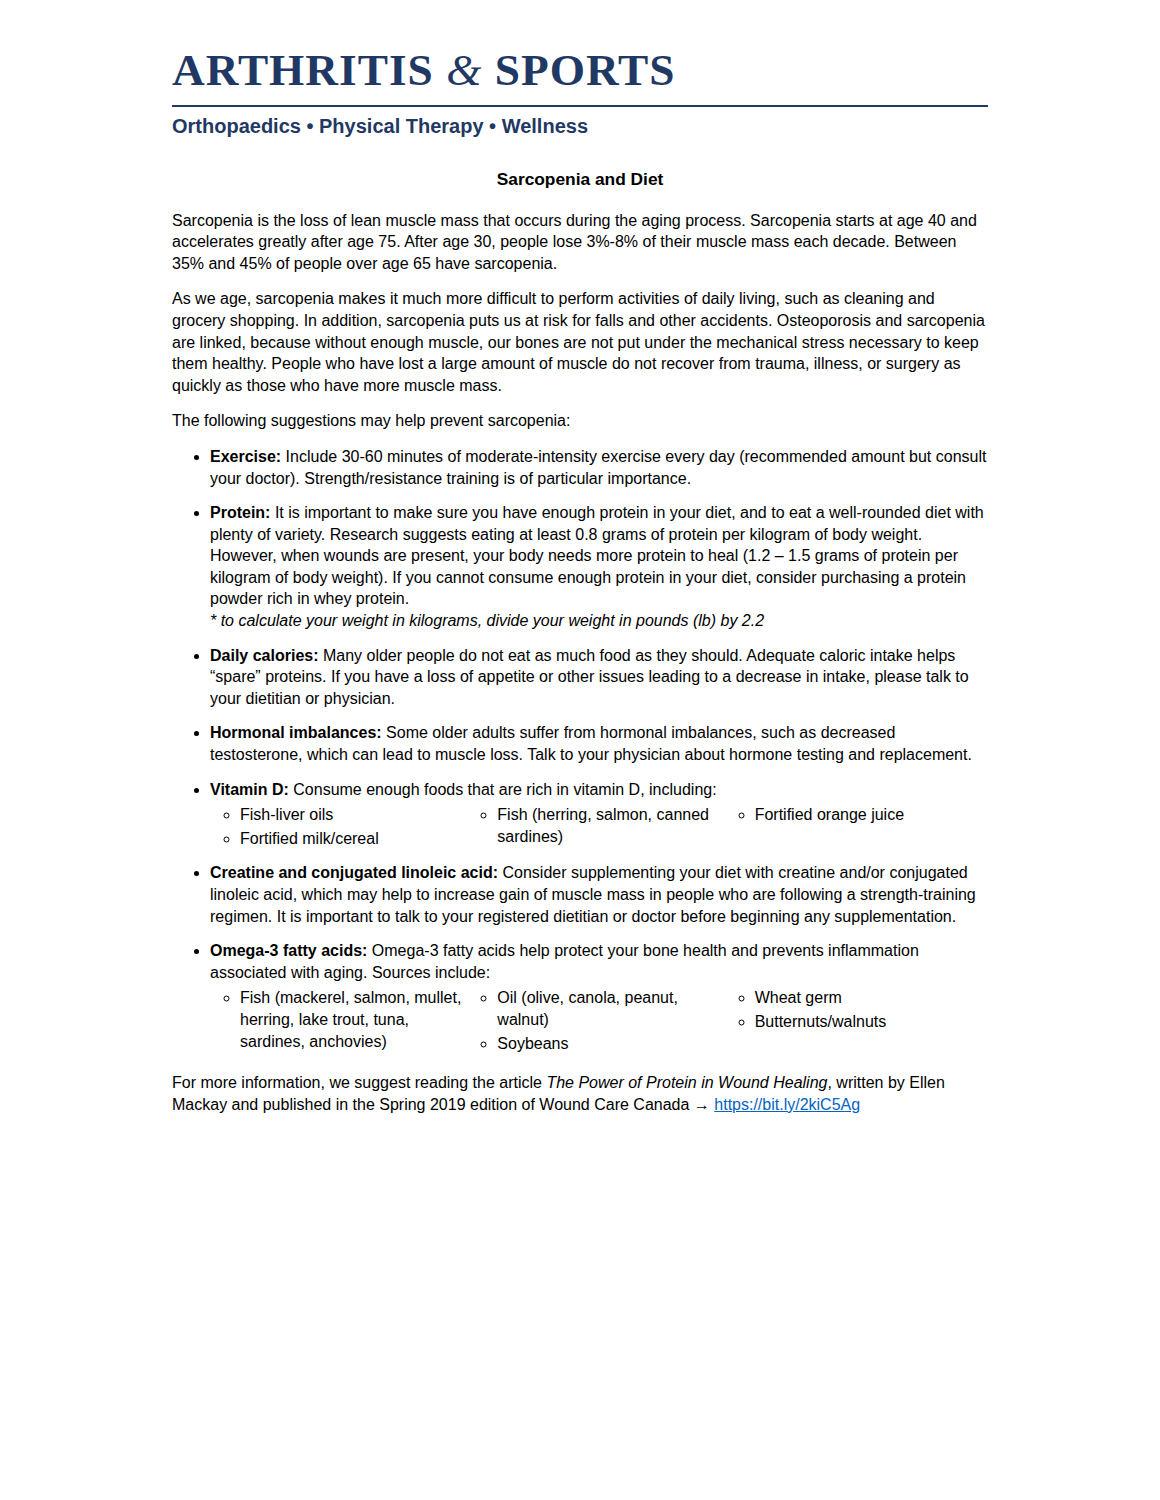ARTHRITIS & SPORTS
Orthopaedics • Physical Therapy • Wellness
Sarcopenia and Diet
Sarcopenia is the loss of lean muscle mass that occurs during the aging process. Sarcopenia starts at age 40 and accelerates greatly after age 75. After age 30, people lose 3%-8% of their muscle mass each decade. Between 35% and 45% of people over age 65 have sarcopenia.
As we age, sarcopenia makes it much more difficult to perform activities of daily living, such as cleaning and grocery shopping. In addition, sarcopenia puts us at risk for falls and other accidents. Osteoporosis and sarcopenia are linked, because without enough muscle, our bones are not put under the mechanical stress necessary to keep them healthy. People who have lost a large amount of muscle do not recover from trauma, illness, or surgery as quickly as those who have more muscle mass.
The following suggestions may help prevent sarcopenia:
Exercise: Include 30-60 minutes of moderate-intensity exercise every day (recommended amount but consult your doctor). Strength/resistance training is of particular importance.
Protein: It is important to make sure you have enough protein in your diet, and to eat a well-rounded diet with plenty of variety. Research suggests eating at least 0.8 grams of protein per kilogram of body weight. However, when wounds are present, your body needs more protein to heal (1.2 – 1.5 grams of protein per kilogram of body weight). If you cannot consume enough protein in your diet, consider purchasing a protein powder rich in whey protein.
* to calculate your weight in kilograms, divide your weight in pounds (lb) by 2.2
Daily calories: Many older people do not eat as much food as they should. Adequate caloric intake helps “spare” proteins. If you have a loss of appetite or other issues leading to a decrease in intake, please talk to your dietitian or physician.
Hormonal imbalances: Some older adults suffer from hormonal imbalances, such as decreased testosterone, which can lead to muscle loss. Talk to your physician about hormone testing and replacement.
Vitamin D: Consume enough foods that are rich in vitamin D, including:
Fish-liver oils
Fortified milk/cereal
Fish (herring, salmon, canned sardines)
Fortified orange juice
Creatine and conjugated linoleic acid: Consider supplementing your diet with creatine and/or conjugated linoleic acid, which may help to increase gain of muscle mass in people who are following a strength-training regimen. It is important to talk to your registered dietitian or doctor before beginning any supplementation.
Omega-3 fatty acids: Omega-3 fatty acids help protect your bone health and prevents inflammation associated with aging. Sources include:
Fish (mackerel, salmon, mullet, herring, lake trout, tuna, sardines, anchovies)
Oil (olive, canola, peanut, walnut)
Soybeans
Wheat germ
Butternuts/walnuts
For more information, we suggest reading the article The Power of Protein in Wound Healing, written by Ellen Mackay and published in the Spring 2019 edition of Wound Care Canada → https://bit.ly/2kiC5Ag